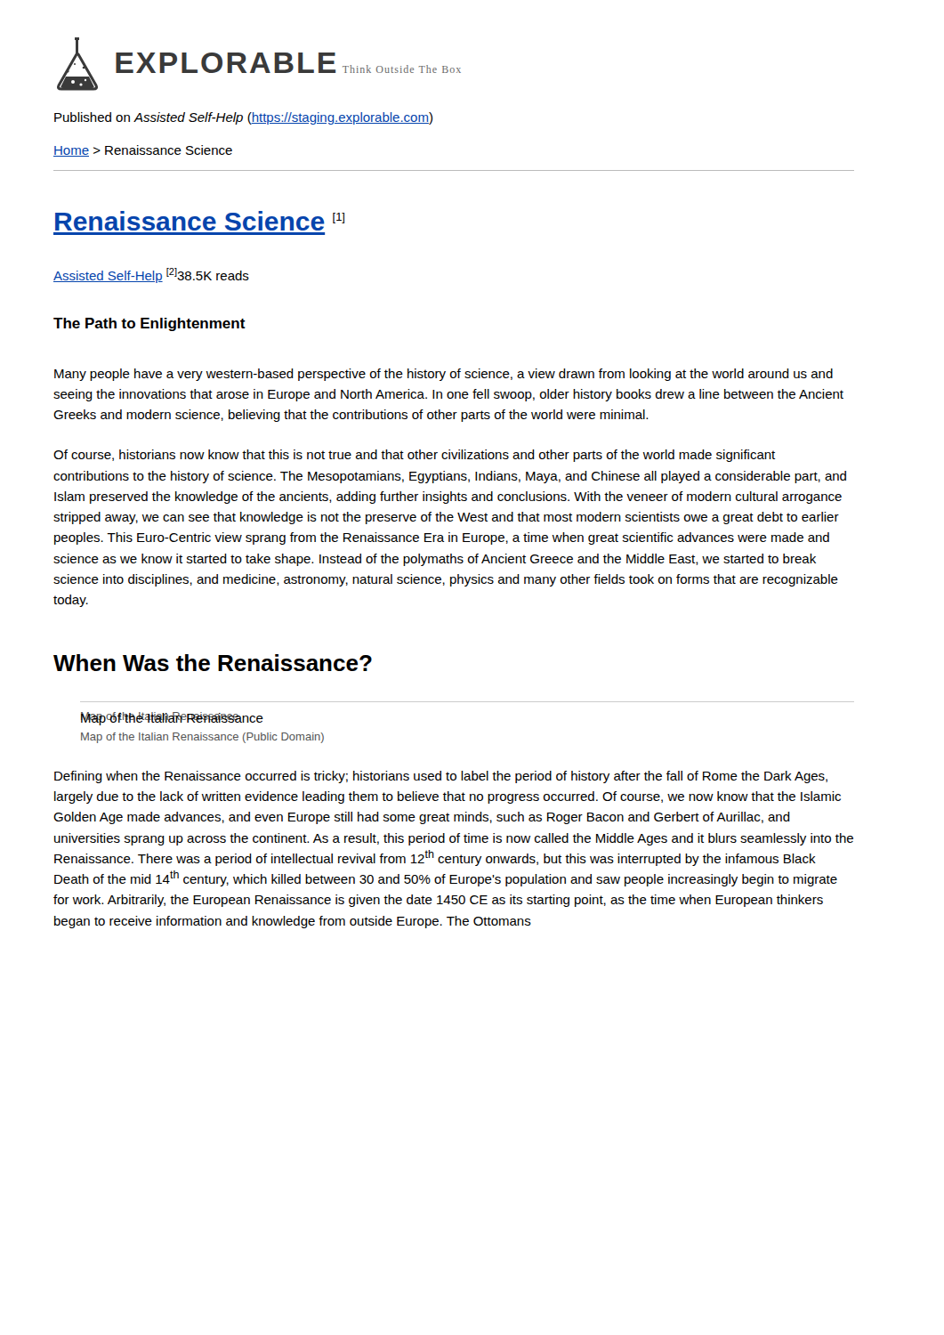EXPLORABLE Think Outside The Box
Published on Assisted Self-Help (https://staging.explorable.com)
Home > Renaissance Science
Renaissance Science [1]
Assisted Self-Help [2]38.5K reads
The Path to Enlightenment
Many people have a very western-based perspective of the history of science, a view drawn from looking at the world around us and seeing the innovations that arose in Europe and North America. In one fell swoop, older history books drew a line between the Ancient Greeks and modern science, believing that the contributions of other parts of the world were minimal.
Of course, historians now know that this is not true and that other civilizations and other parts of the world made significant contributions to the history of science. The Mesopotamians, Egyptians, Indians, Maya, and Chinese all played a considerable part, and Islam preserved the knowledge of the ancients, adding further insights and conclusions. With the veneer of modern cultural arrogance stripped away, we can see that knowledge is not the preserve of the West and that most modern scientists owe a great debt to earlier peoples. This Euro-Centric view sprang from the Renaissance Era in Europe, a time when great scientific advances were made and science as we know it started to take shape. Instead of the polymaths of Ancient Greece and the Middle East, we started to break science into disciplines, and medicine, astronomy, natural science, physics and many other fields took on forms that are recognizable today.
When Was the Renaissance?
Map of the Italian Renaissance Map of the Italian Renaissance
Map of the Italian Renaissance (Public Domain)
Defining when the Renaissance occurred is tricky; historians used to label the period of history after the fall of Rome the Dark Ages, largely due to the lack of written evidence leading them to believe that no progress occurred. Of course, we now know that the Islamic Golden Age made advances, and even Europe still had some great minds, such as Roger Bacon and Gerbert of Aurillac, and universities sprang up across the continent. As a result, this period of time is now called the Middle Ages and it blurs seamlessly into the Renaissance. There was a period of intellectual revival from 12th century onwards, but this was interrupted by the infamous Black Death of the mid 14th century, which killed between 30 and 50% of Europe's population and saw people increasingly begin to migrate for work. Arbitrarily, the European Renaissance is given the date 1450 CE as its starting point, as the time when European thinkers began to receive information and knowledge from outside Europe. The Ottomans